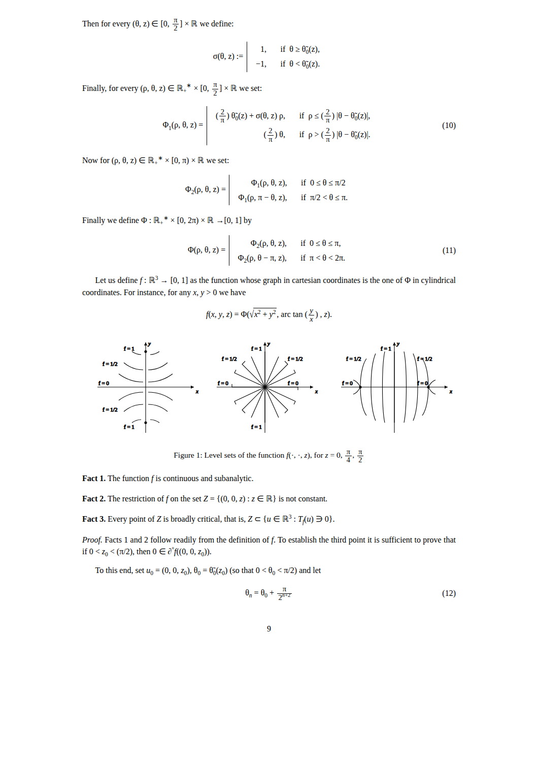Then for every (θ, z) ∈ [0, π 2] × ℝ we define:
σ(θ, z) :=
| 1, | if θ ≥ θ̃ 0 (z), |
| −1, | if θ < θ̃ 0 (z). |
Finally, for every (ρ, θ, z) ∈ ℝ+∗ × [0, π 2] × ℝ we set:
Φ1(ρ, θ, z) =
| ( 2 π ) θ̃ 0 (z) + σ(θ, z) ρ, | if ρ ≤ ( 2 π ) /θ − θ̃ 0 (z)/, |
| ( 2 π ) θ, | if ρ > ( 2 π ) /θ − θ̃ 0 (z)/. |
(10)
Now for (ρ, θ, z) ∈ ℝ+∗ × [0, π) × ℝ we set:
Φ2(ρ, θ, z) =
| Φ 1 (ρ, θ, z), | if 0 ≤ θ ≤ π/2 |
| Φ 1 (ρ, π − θ, z), | if π/2 < θ ≤ π. |
Finally we define Φ : ℝ+∗ × [0, 2π) × ℝ →[0, 1] by
Φ(ρ, θ, z) =
| Φ 2 (ρ, θ, z), | if 0 ≤ θ ≤ π, |
| Φ 2 (ρ, θ − π, z), | if π < θ < 2π. |
(11)
Let us define f : ℝ3 → [0, 1] as the function whose graph in cartesian coordinates is the one of Φ in cylindrical coordinates. For instance, for any x, y > 0 we have
f(x, y, z) = Φ(√x2 + y2, arc tan (yx) , z).
x y f = 1 f = 1/2 f = 0 f = 1/2 f = 1 x y f = 1 f = 1/2 f = 1/2 f = 0 f = 0 f = 1 x y f = 1 f = 1/2 f = 1/2 f = 0 f = 0
Figure 1: Level sets of the function f(·, ·, z), for z = 0, π 4, π 2
Fact 1. The function f is continuous and subanalytic.
Fact 2. The restriction of f on the set Z = {(0, 0, z) : z ∈ ℝ} is not constant.
Fact 3. Every point of Z is broadly critical, that is, Z ⊂ {u ∈ ℝ3 : Tf(u) ∋ 0}.
Proof. Facts 1 and 2 follow readily from the definition of f. To establish the third point it is sufficient to prove that if 0 < z0 < (π/2), then 0 ∈ ∂°f((0, 0, z0)).
To this end, set u0 = (0, 0, z0), θ0 = θ̃0(z0) (so that 0 < θ0 < π/2) and let
θn = θ0 + π 2n+2 (12)
9